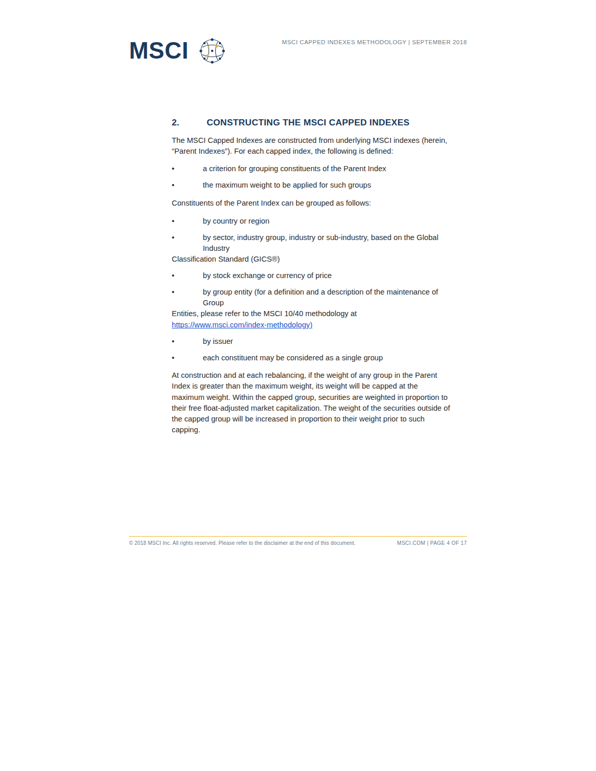MSCI
MSCI Capped Indexes Methodology | September 2018
2.
CONSTRUCTING THE MSCI CAPPED INDEXES
The MSCI Capped Indexes are constructed from underlying MSCI indexes (herein, “Parent Indexes”). For each capped index, the following is defined:
a criterion for grouping constituents of the Parent Index
the maximum weight to be applied for such groups
Constituents of the Parent Index can be grouped as follows:
by country or region
by sector, industry group, industry or sub-industry, based on the Global Industry Classification Standard (GICS®)
by stock exchange or currency of price
by group entity (for a definition and a description of the maintenance of Group Entities, please refer to the MSCI 10/40 methodology at https://www.msci.com/index-methodology)
by issuer
each constituent may be considered as a single group
At construction and at each rebalancing, if the weight of any group in the Parent Index is greater than the maximum weight, its weight will be capped at the maximum weight. Within the capped group, securities are weighted in proportion to their free float-adjusted market capitalization. The weight of the securities outside of the capped group will be increased in proportion to their weight prior to such capping.
© 2018 MSCI Inc. All rights reserved. Please refer to the disclaimer at the end of this document.
MSCI.COM | PAGE 4 OF 17